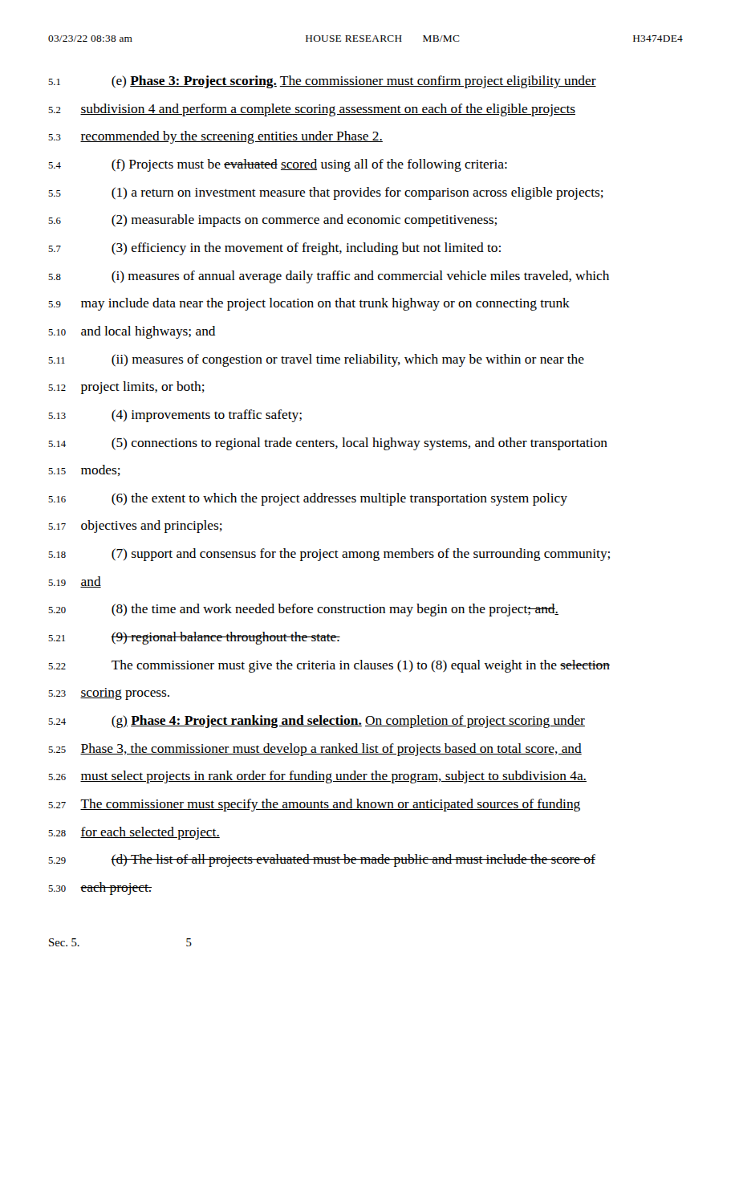03/23/22 08:38 am
HOUSE RESEARCH MB/MC
H3474DE4
5.1
(e) Phase 3: Project scoring. The commissioner must confirm project eligibility under
5.2
subdivision 4 and perform a complete scoring assessment on each of the eligible projects
5.3
recommended by the screening entities under Phase 2.
5.4
(f) Projects must be evaluated scored using all of the following criteria:
5.5
(1) a return on investment measure that provides for comparison across eligible projects;
5.6
(2) measurable impacts on commerce and economic competitiveness;
5.7
(3) efficiency in the movement of freight, including but not limited to:
5.8
(i) measures of annual average daily traffic and commercial vehicle miles traveled, which
5.9
may include data near the project location on that trunk highway or on connecting trunk
5.10
and local highways; and
5.11
(ii) measures of congestion or travel time reliability, which may be within or near the
5.12
project limits, or both;
5.13
(4) improvements to traffic safety;
5.14
(5) connections to regional trade centers, local highway systems, and other transportation
5.15
modes;
5.16
(6) the extent to which the project addresses multiple transportation system policy
5.17
objectives and principles;
5.18
(7) support and consensus for the project among members of the surrounding community;
5.19
and
5.20
(8) the time and work needed before construction may begin on the project; and.
5.21
(9) regional balance throughout the state.
5.22
The commissioner must give the criteria in clauses (1) to (8) equal weight in the selection
5.23
scoring process.
5.24
(g) Phase 4: Project ranking and selection. On completion of project scoring under
5.25
Phase 3, the commissioner must develop a ranked list of projects based on total score, and
5.26
must select projects in rank order for funding under the program, subject to subdivision 4a.
5.27
The commissioner must specify the amounts and known or anticipated sources of funding
5.28
for each selected project.
5.29
(d) The list of all projects evaluated must be made public and must include the score of
5.30
each project.
Sec. 5.
5